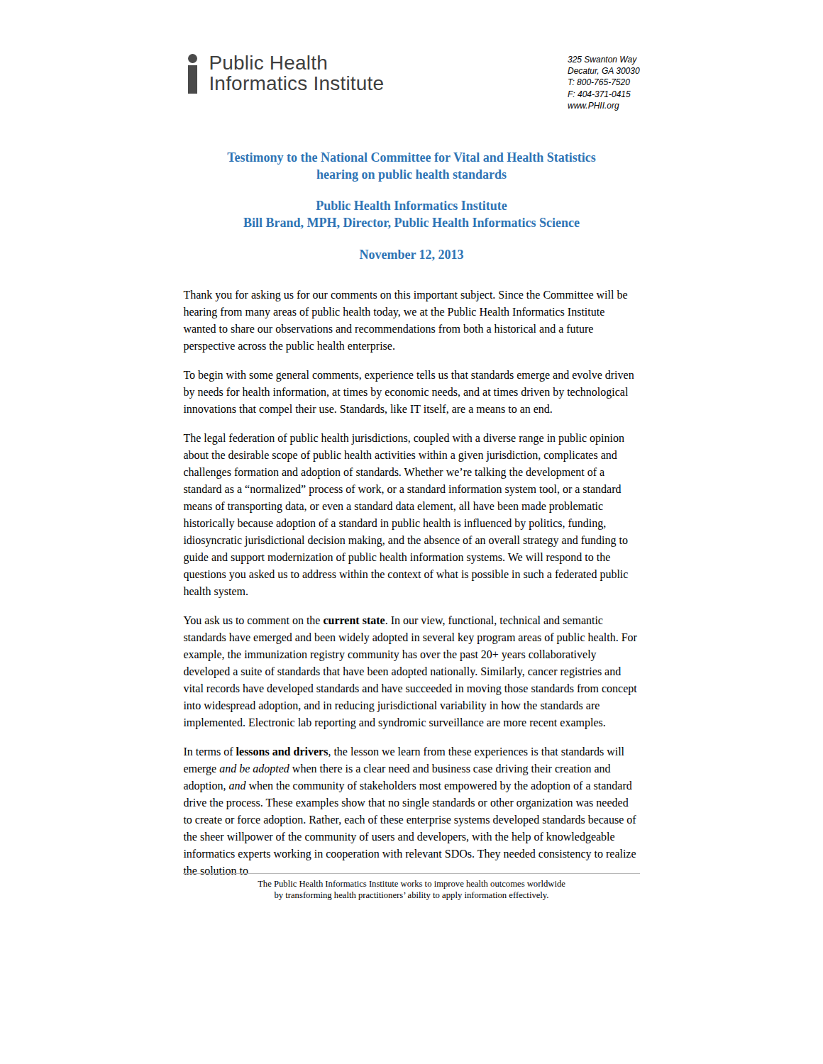Public Health
Informatics Institute
325 Swanton Way
Decatur, GA 30030
T: 800-765-7520
F: 404-371-0415
www.PHII.org
Testimony to the National Committee for Vital and Health Statistics
hearing on public health standards
Public Health Informatics Institute
Bill Brand, MPH, Director, Public Health Informatics Science
November 12, 2013
Thank you for asking us for our comments on this important subject. Since the Committee will be hearing from many areas of public health today, we at the Public Health Informatics Institute wanted to share our observations and recommendations from both a historical and a future perspective across the public health enterprise.
To begin with some general comments, experience tells us that standards emerge and evolve driven by needs for health information, at times by economic needs, and at times driven by technological innovations that compel their use. Standards, like IT itself, are a means to an end.
The legal federation of public health jurisdictions, coupled with a diverse range in public opinion about the desirable scope of public health activities within a given jurisdiction, complicates and challenges formation and adoption of standards. Whether we’re talking the development of a standard as a “normalized” process of work, or a standard information system tool, or a standard means of transporting data, or even a standard data element, all have been made problematic historically because adoption of a standard in public health is influenced by politics, funding, idiosyncratic jurisdictional decision making, and the absence of an overall strategy and funding to guide and support modernization of public health information systems. We will respond to the questions you asked us to address within the context of what is possible in such a federated public health system.
You ask us to comment on the current state. In our view, functional, technical and semantic standards have emerged and been widely adopted in several key program areas of public health. For example, the immunization registry community has over the past 20+ years collaboratively developed a suite of standards that have been adopted nationally. Similarly, cancer registries and vital records have developed standards and have succeeded in moving those standards from concept into widespread adoption, and in reducing jurisdictional variability in how the standards are implemented. Electronic lab reporting and syndromic surveillance are more recent examples.
In terms of lessons and drivers, the lesson we learn from these experiences is that standards will emerge and be adopted when there is a clear need and business case driving their creation and adoption, and when the community of stakeholders most empowered by the adoption of a standard drive the process. These examples show that no single standards or other organization was needed to create or force adoption. Rather, each of these enterprise systems developed standards because of the sheer willpower of the community of users and developers, with the help of knowledgeable informatics experts working in cooperation with relevant SDOs. They needed consistency to realize the solution to
The Public Health Informatics Institute works to improve health outcomes worldwide
by transforming health practitioners’ ability to apply information effectively.